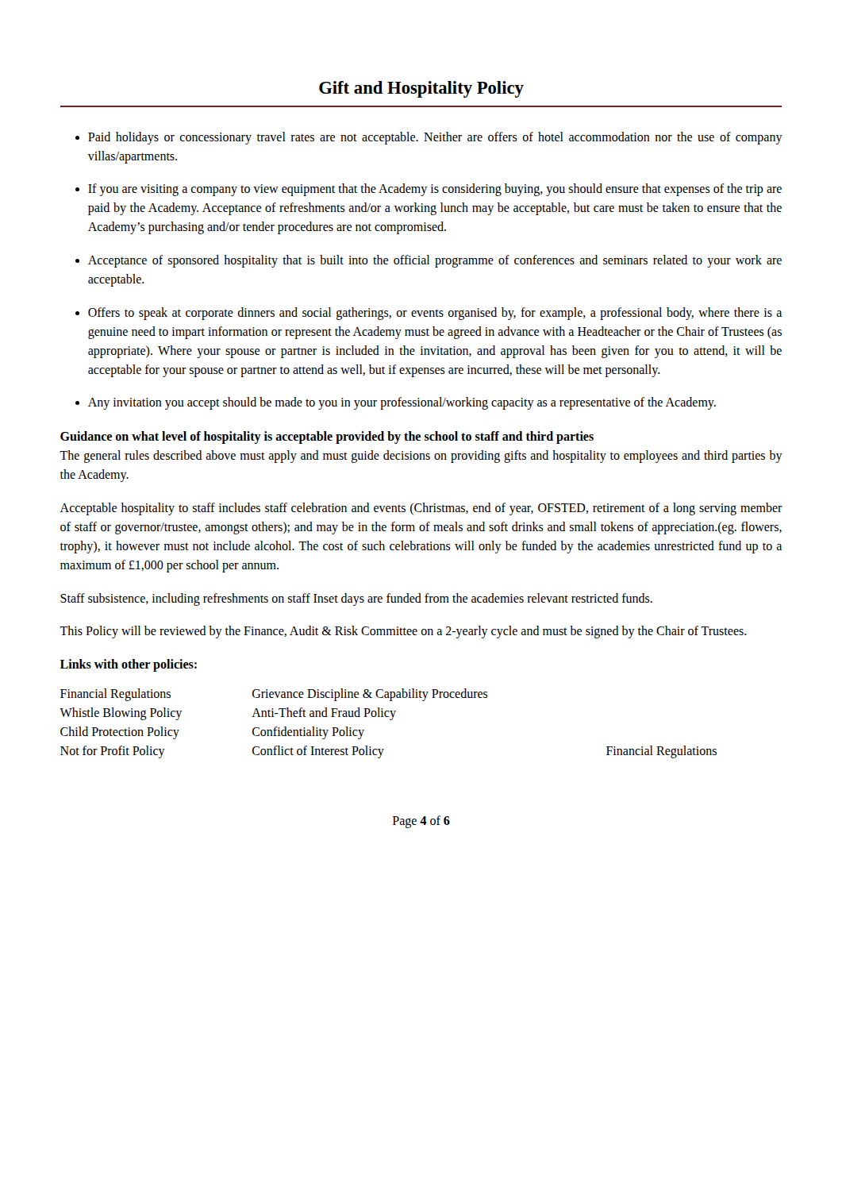Gift and Hospitality Policy
Paid holidays or concessionary travel rates are not acceptable. Neither are offers of hotel accommodation nor the use of company villas/apartments.
If you are visiting a company to view equipment that the Academy is considering buying, you should ensure that expenses of the trip are paid by the Academy. Acceptance of refreshments and/or a working lunch may be acceptable, but care must be taken to ensure that the Academy’s purchasing and/or tender procedures are not compromised.
Acceptance of sponsored hospitality that is built into the official programme of conferences and seminars related to your work are acceptable.
Offers to speak at corporate dinners and social gatherings, or events organised by, for example, a professional body, where there is a genuine need to impart information or represent the Academy must be agreed in advance with a Headteacher or the Chair of Trustees (as appropriate). Where your spouse or partner is included in the invitation, and approval has been given for you to attend, it will be acceptable for your spouse or partner to attend as well, but if expenses are incurred, these will be met personally.
Any invitation you accept should be made to you in your professional/working capacity as a representative of the Academy.
Guidance on what level of hospitality is acceptable provided by the school to staff and third parties
The general rules described above must apply and must guide decisions on providing gifts and hospitality to employees and third parties by the Academy.
Acceptable hospitality to staff includes staff celebration and events (Christmas, end of year, OFSTED, retirement of a long serving member of staff or governor/trustee, amongst others); and may be in the form of meals and soft drinks and small tokens of appreciation.(eg. flowers, trophy), it however must not include alcohol. The cost of such celebrations will only be funded by the academies unrestricted fund up to a maximum of £1,000 per school per annum.
Staff subsistence, including refreshments on staff Inset days are funded from the academies relevant restricted funds.
This Policy will be reviewed by the Finance, Audit & Risk Committee on a 2-yearly cycle and must be signed by the Chair of Trustees.
Links with other policies:
| Financial Regulations | Grievance Discipline & Capability Procedures | |
| Whistle Blowing Policy | Anti-Theft and Fraud Policy | |
| Child Protection Policy | Confidentiality Policy | |
| Not for Profit Policy | Conflict of Interest Policy | Financial Regulations |
Page 4 of 6